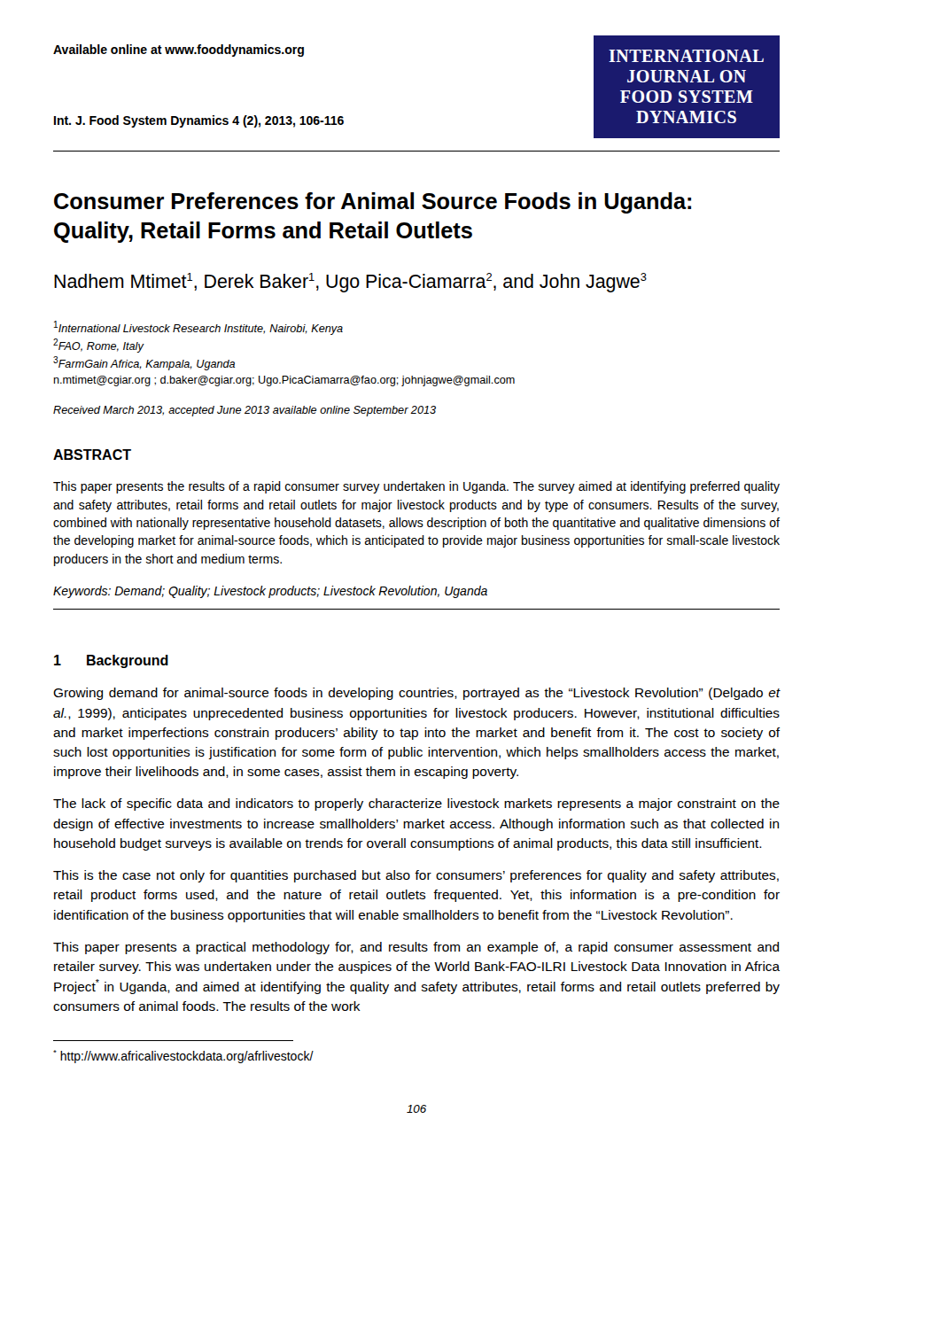Available online at www.fooddynamics.org
Int. J. Food System Dynamics 4 (2), 2013, 106-116
INTERNATIONAL JOURNAL ON FOOD SYSTEM DYNAMICS
Consumer Preferences for Animal Source Foods in Uganda: Quality, Retail Forms and Retail Outlets
Nadhem Mtimet1, Derek Baker1, Ugo Pica-Ciamarra2, and John Jagwe3
1International Livestock Research Institute, Nairobi, Kenya
2FAO, Rome, Italy
3FarmGain Africa, Kampala, Uganda
n.mtimet@cgiar.org ; d.baker@cgiar.org; Ugo.PicaCiamarra@fao.org; johnjagwe@gmail.com
Received March 2013, accepted June 2013 available online September 2013
ABSTRACT
This paper presents the results of a rapid consumer survey undertaken in Uganda. The survey aimed at identifying preferred quality and safety attributes, retail forms and retail outlets for major livestock products and by type of consumers. Results of the survey, combined with nationally representative household datasets, allows description of both the quantitative and qualitative dimensions of the developing market for animal-source foods, which is anticipated to provide major business opportunities for small-scale livestock producers in the short and medium terms.
Keywords: Demand; Quality; Livestock products; Livestock Revolution, Uganda
1 Background
Growing demand for animal-source foods in developing countries, portrayed as the “Livestock Revolution” (Delgado et al., 1999), anticipates unprecedented business opportunities for livestock producers. However, institutional difficulties and market imperfections constrain producers’ ability to tap into the market and benefit from it. The cost to society of such lost opportunities is justification for some form of public intervention, which helps smallholders access the market, improve their livelihoods and, in some cases, assist them in escaping poverty.
The lack of specific data and indicators to properly characterize livestock markets represents a major constraint on the design of effective investments to increase smallholders’ market access. Although information such as that collected in household budget surveys is available on trends for overall consumptions of animal products, this data still insufficient.
This is the case not only for quantities purchased but also for consumers’ preferences for quality and safety attributes, retail product forms used, and the nature of retail outlets frequented. Yet, this information is a pre-condition for identification of the business opportunities that will enable smallholders to benefit from the “Livestock Revolution”.
This paper presents a practical methodology for, and results from an example of, a rapid consumer assessment and retailer survey. This was undertaken under the auspices of the World Bank-FAO-ILRI Livestock Data Innovation in Africa Project* in Uganda, and aimed at identifying the quality and safety attributes, retail forms and retail outlets preferred by consumers of animal foods. The results of the work
* http://www.africalivestockdata.org/afrlivestock/
106